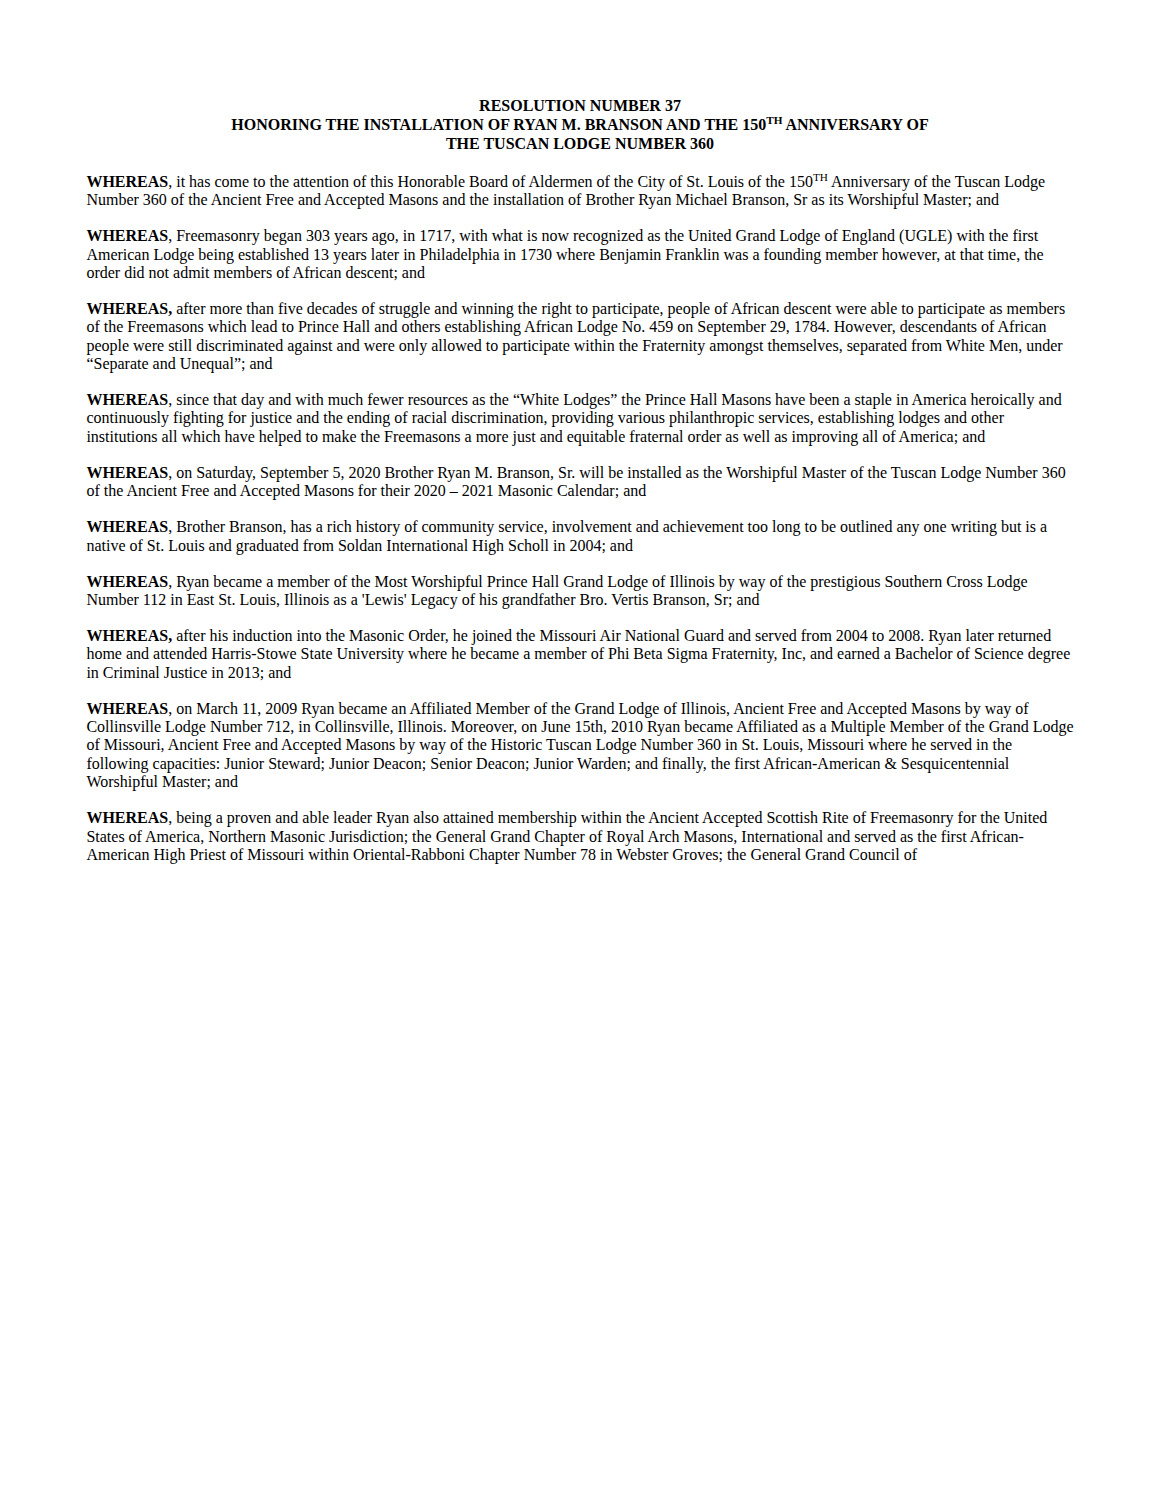RESOLUTION NUMBER 37 HONORING THE INSTALLATION OF RYAN M. BRANSON AND THE 150TH ANNIVERSARY OF THE TUSCAN LODGE NUMBER 360
WHEREAS, it has come to the attention of this Honorable Board of Aldermen of the City of St. Louis of the 150TH Anniversary of the Tuscan Lodge Number 360 of the Ancient Free and Accepted Masons and the installation of Brother Ryan Michael Branson, Sr as its Worshipful Master; and
WHEREAS, Freemasonry began 303 years ago, in 1717, with what is now recognized as the United Grand Lodge of England (UGLE) with the first American Lodge being established 13 years later in Philadelphia in 1730 where Benjamin Franklin was a founding member however, at that time, the order did not admit members of African descent; and
WHEREAS, after more than five decades of struggle and winning the right to participate, people of African descent were able to participate as members of the Freemasons which lead to Prince Hall and others establishing African Lodge No. 459 on September 29, 1784. However, descendants of African people were still discriminated against and were only allowed to participate within the Fraternity amongst themselves, separated from White Men, under “Separate and Unequal”; and
WHEREAS, since that day and with much fewer resources as the “White Lodges” the Prince Hall Masons have been a staple in America heroically and continuously fighting for justice and the ending of racial discrimination, providing various philanthropic services, establishing lodges and other institutions all which have helped to make the Freemasons a more just and equitable fraternal order as well as improving all of America; and
WHEREAS, on Saturday, September 5, 2020 Brother Ryan M. Branson, Sr. will be installed as the Worshipful Master of the Tuscan Lodge Number 360 of the Ancient Free and Accepted Masons for their 2020 – 2021 Masonic Calendar; and
WHEREAS, Brother Branson, has a rich history of community service, involvement and achievement too long to be outlined any one writing but is a native of St. Louis and graduated from Soldan International High Scholl in 2004; and
WHEREAS, Ryan became a member of the Most Worshipful Prince Hall Grand Lodge of Illinois by way of the prestigious Southern Cross Lodge Number 112 in East St. Louis, Illinois as a 'Lewis' Legacy of his grandfather Bro. Vertis Branson, Sr; and
WHEREAS, after his induction into the Masonic Order, he joined the Missouri Air National Guard and served from 2004 to 2008. Ryan later returned home and attended Harris-Stowe State University where he became a member of Phi Beta Sigma Fraternity, Inc, and earned a Bachelor of Science degree in Criminal Justice in 2013; and
WHEREAS, on March 11, 2009 Ryan became an Affiliated Member of the Grand Lodge of Illinois, Ancient Free and Accepted Masons by way of Collinsville Lodge Number 712, in Collinsville, Illinois. Moreover, on June 15th, 2010 Ryan became Affiliated as a Multiple Member of the Grand Lodge of Missouri, Ancient Free and Accepted Masons by way of the Historic Tuscan Lodge Number 360 in St. Louis, Missouri where he served in the following capacities: Junior Steward; Junior Deacon; Senior Deacon; Junior Warden; and finally, the first African-American & Sesquicentennial Worshipful Master; and
WHEREAS, being a proven and able leader Ryan also attained membership within the Ancient Accepted Scottish Rite of Freemasonry for the United States of America, Northern Masonic Jurisdiction; the General Grand Chapter of Royal Arch Masons, International and served as the first African-American High Priest of Missouri within Oriental-Rabboni Chapter Number 78 in Webster Groves; the General Grand Council of